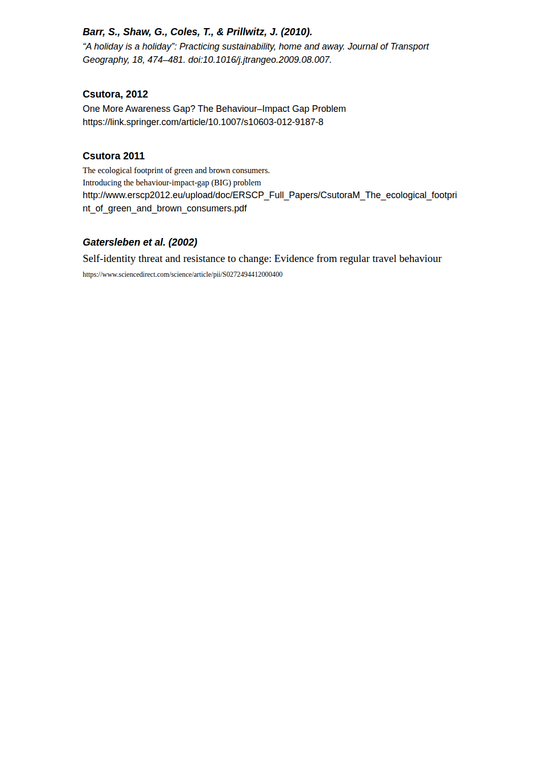Barr, S., Shaw, G., Coles, T., & Prillwitz, J. (2010). “A holiday is a holiday”: Practicing sustainability, home and away. Journal of Transport Geography, 18, 474–481. doi:10.1016/j.jtrangeo.2009.08.007.
Csutora, 2012 One More Awareness Gap? The Behaviour–Impact Gap Problem https://link.springer.com/article/10.1007/s10603-012-9187-8
Csutora 2011 The ecological footprint of green and brown consumers. Introducing the behaviour-impact-gap (BIG) problem http://www.erscp2012.eu/upload/doc/ERSCP_Full_Papers/CsutoraM_The_ecological_footprint_of_green_and_brown_consumers.pdf
Gatersleben et al. (2002) Self-identity threat and resistance to change: Evidence from regular travel behaviour https://www.sciencedirect.com/science/article/pii/S0272494412000400